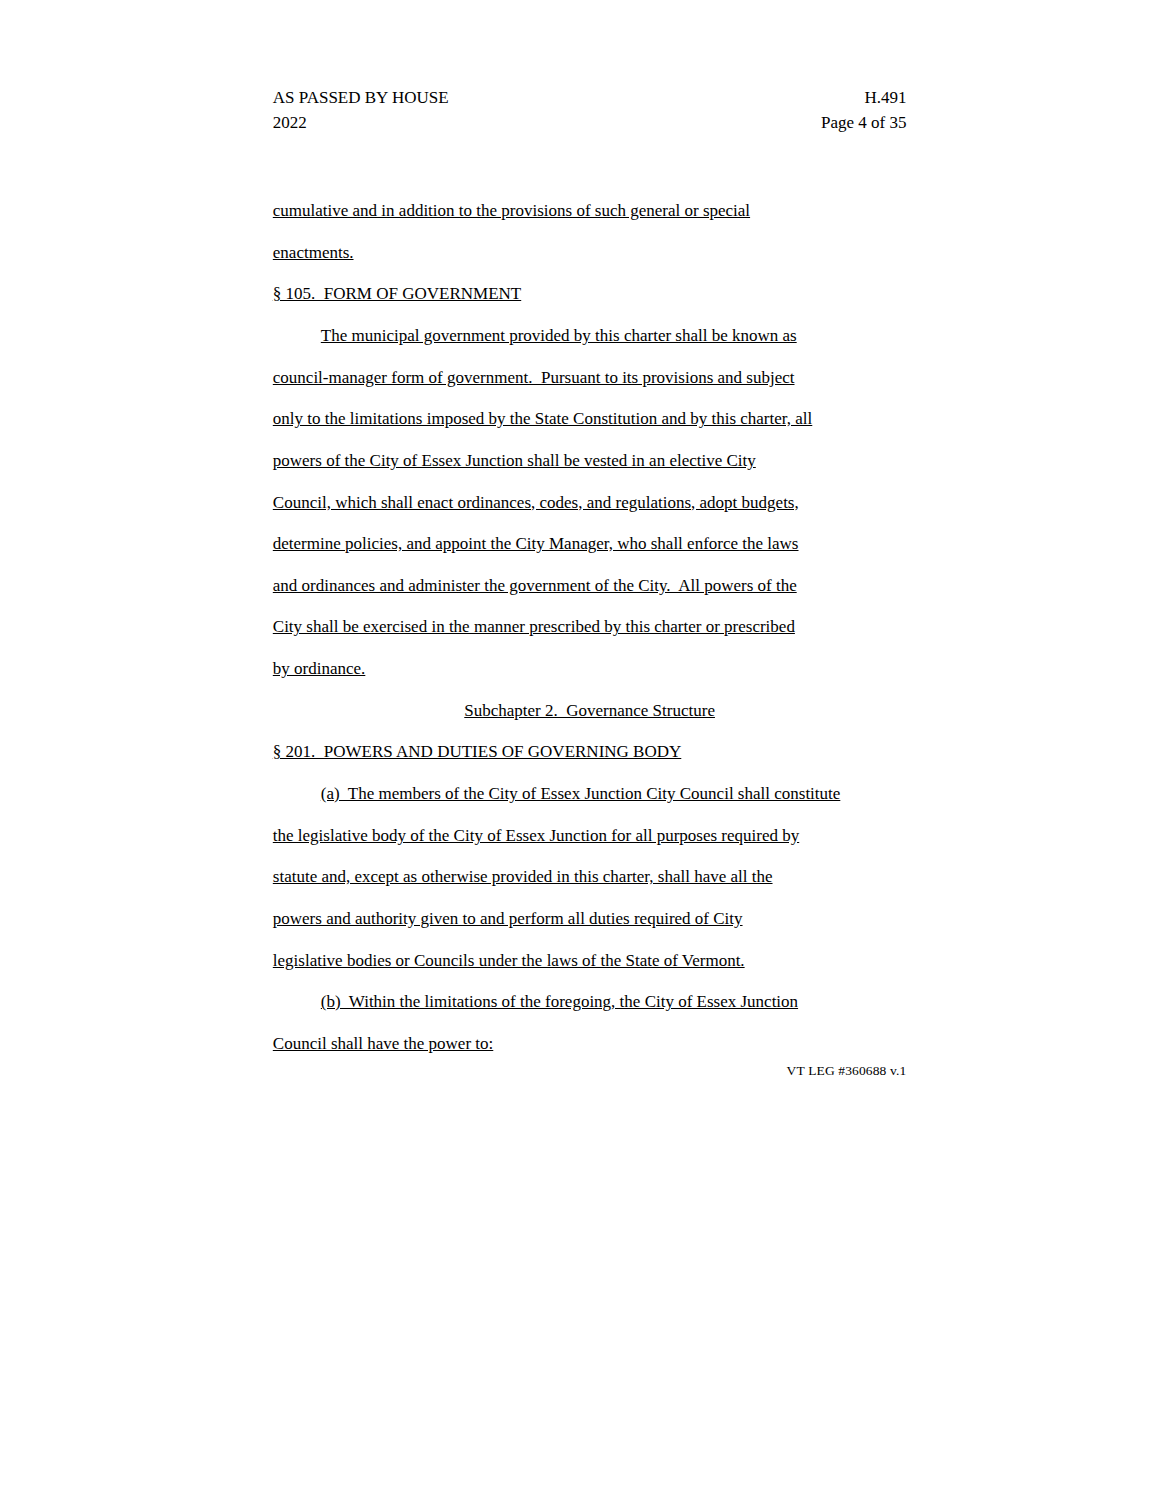AS PASSED BY HOUSE 2022
H.491 Page 4 of 35
cumulative and in addition to the provisions of such general or special
enactments.
§ 105. FORM OF GOVERNMENT
The municipal government provided by this charter shall be known as
council-manager form of government. Pursuant to its provisions and subject
only to the limitations imposed by the State Constitution and by this charter, all
powers of the City of Essex Junction shall be vested in an elective City
Council, which shall enact ordinances, codes, and regulations, adopt budgets,
determine policies, and appoint the City Manager, who shall enforce the laws
and ordinances and administer the government of the City. All powers of the
City shall be exercised in the manner prescribed by this charter or prescribed
by ordinance.
Subchapter 2. Governance Structure
§ 201. POWERS AND DUTIES OF GOVERNING BODY
(a) The members of the City of Essex Junction City Council shall constitute
the legislative body of the City of Essex Junction for all purposes required by
statute and, except as otherwise provided in this charter, shall have all the
powers and authority given to and perform all duties required of City
legislative bodies or Councils under the laws of the State of Vermont.
(b) Within the limitations of the foregoing, the City of Essex Junction
Council shall have the power to:
VT LEG #360688 v.1